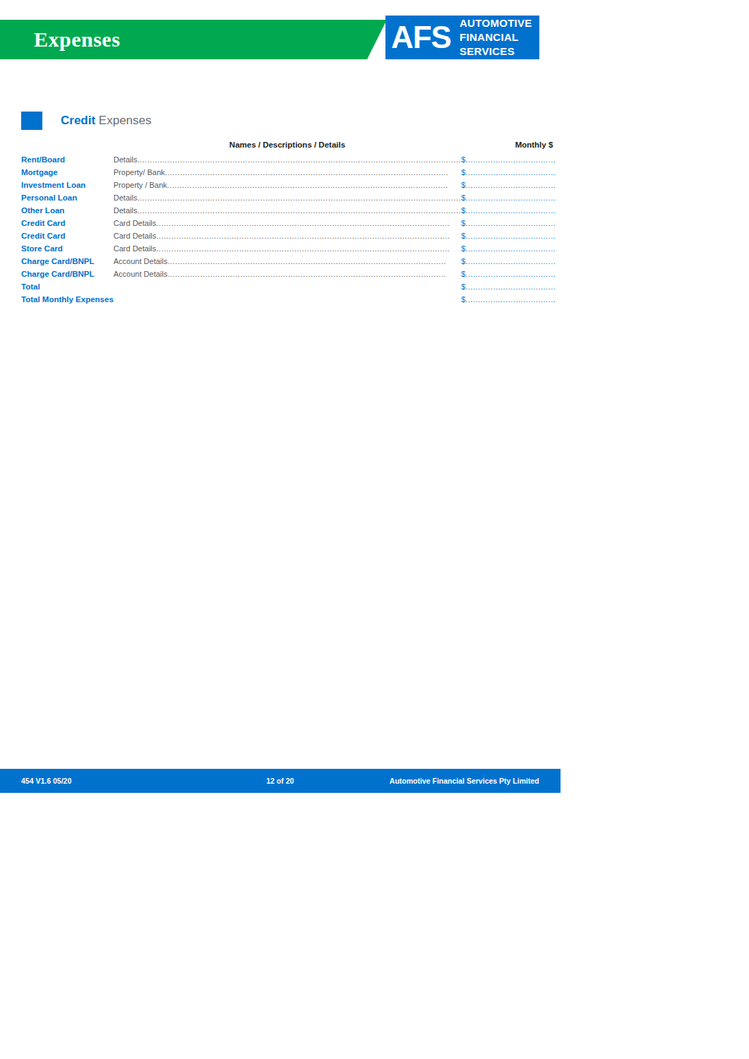Expenses
AFS
Automotive
Financial
Services
Credit Expenses
| | Names / Descriptions / Details | Monthly $ |
| --- | --- | --- |
| Rent/Board | Details ................................................................................................................................. | $ .................................... |
| Mortgage | Property/ Bank ................................................................................................................. | $ .................................... |
| Investment Loan | Property / Bank ................................................................................................................ | $ .................................... |
| Personal Loan | Details ................................................................................................................................. | $ .................................... |
| Other Loan | Details ................................................................................................................................. | $ .................................... |
| Credit Card | Card Details ..................................................................................................................... | $ .................................... |
| Credit Card | Card Details ..................................................................................................................... | $ .................................... |
| Store Card | Card Details ..................................................................................................................... | $ .................................... |
| Charge Card/BNPL | Account Details ............................................................................................................... | $ .................................... |
| Charge Card/BNPL | Account Details ............................................................................................................... | $ .................................... |
| Total | | $ .................................... |
| Total Monthly Expenses | | $ .................................... |
454 V1.6 05/20
12 of 20
Automotive Financial Services Pty Limited